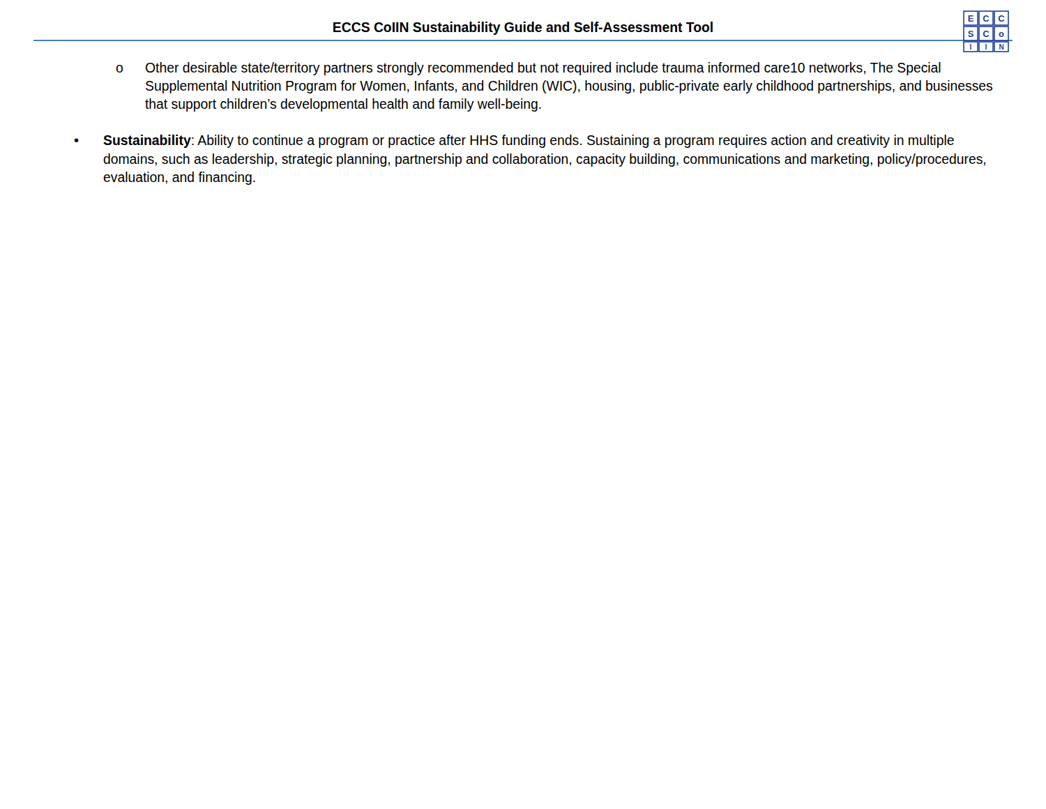ECCS CoIIN Sustainability Guide and Self-Assessment Tool
E C C S C o I I N
Other desirable state/territory partners strongly recommended but not required include trauma informed care10 networks, The Special Supplemental Nutrition Program for Women, Infants, and Children (WIC), housing, public-private early childhood partnerships, and businesses that support children’s developmental health and family well-being.
Sustainability: Ability to continue a program or practice after HHS funding ends. Sustaining a program requires action and creativity in multiple domains, such as leadership, strategic planning, partnership and collaboration, capacity building, communications and marketing, policy/procedures, evaluation, and financing.